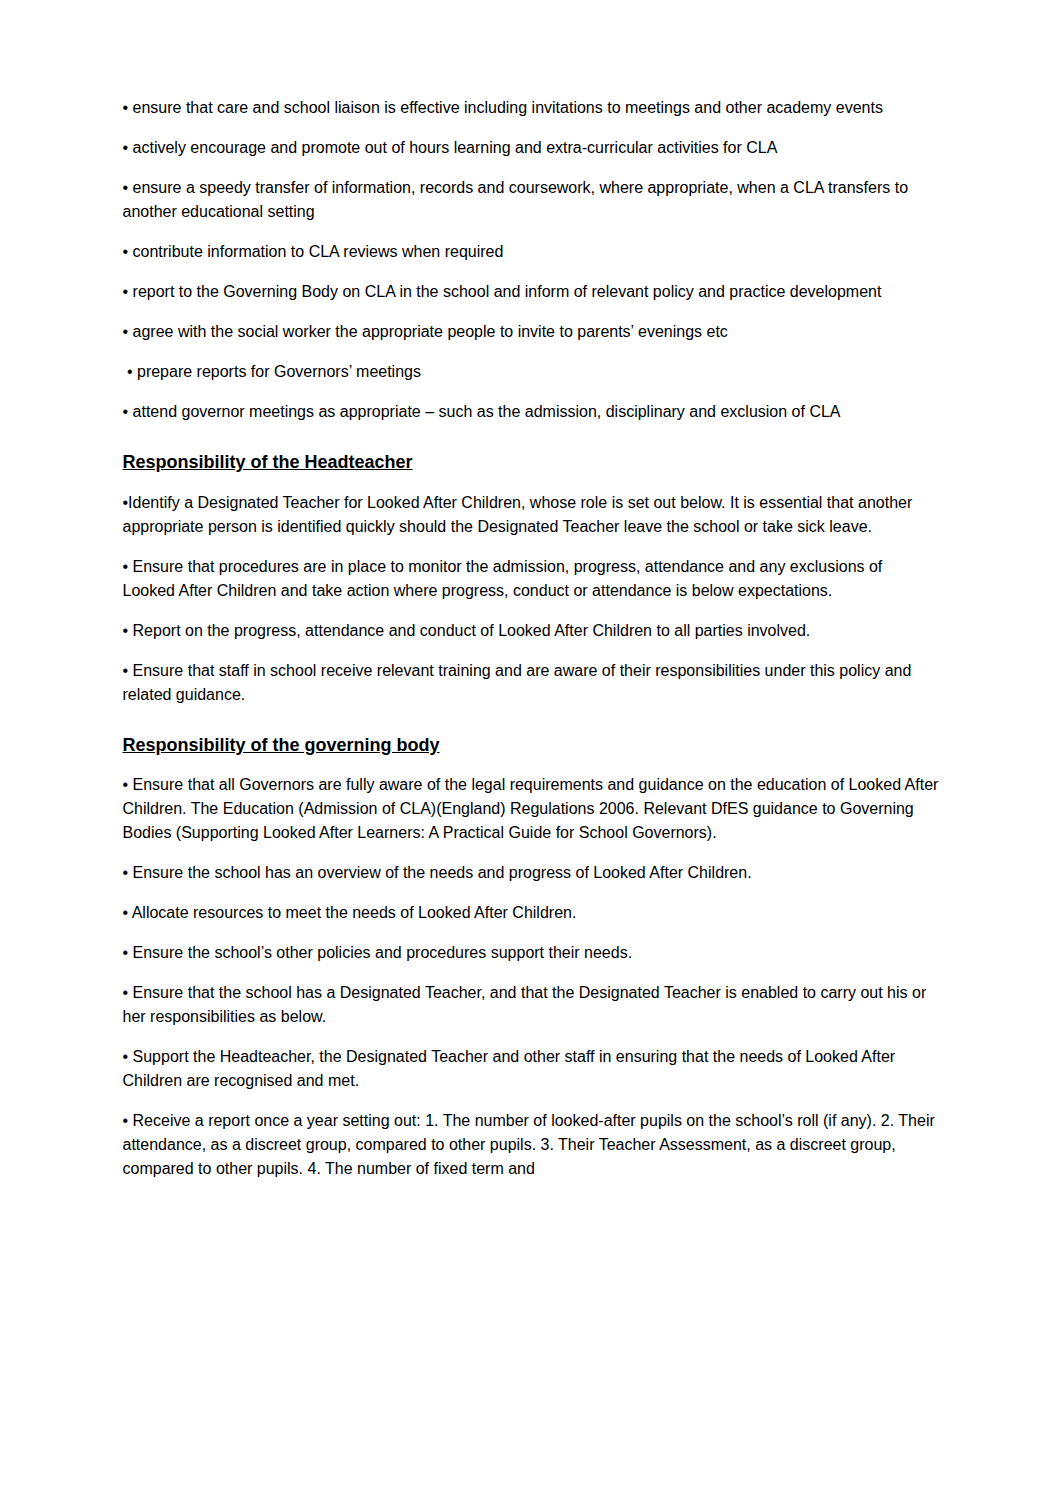• ensure that care and school liaison is effective including invitations to meetings and other academy events
• actively encourage and promote out of hours learning and extra-curricular activities for CLA
• ensure a speedy transfer of information, records and coursework, where appropriate, when a CLA transfers to another educational setting
• contribute information to CLA reviews when required
• report to the Governing Body on CLA in the school and inform of relevant policy and practice development
• agree with the social worker the appropriate people to invite to parents’ evenings etc
• prepare reports for Governors’ meetings
• attend governor meetings as appropriate – such as the admission, disciplinary and exclusion of CLA
Responsibility of the Headteacher
•Identify a Designated Teacher for Looked After Children, whose role is set out below. It is essential that another appropriate person is identified quickly should the Designated Teacher leave the school or take sick leave.
• Ensure that procedures are in place to monitor the admission, progress, attendance and any exclusions of Looked After Children and take action where progress, conduct or attendance is below expectations.
• Report on the progress, attendance and conduct of Looked After Children to all parties involved.
• Ensure that staff in school receive relevant training and are aware of their responsibilities under this policy and related guidance.
Responsibility of the governing body
• Ensure that all Governors are fully aware of the legal requirements and guidance on the education of Looked After Children. The Education (Admission of CLA)(England) Regulations 2006. Relevant DfES guidance to Governing Bodies (Supporting Looked After Learners: A Practical Guide for School Governors).
• Ensure the school has an overview of the needs and progress of Looked After Children.
• Allocate resources to meet the needs of Looked After Children.
• Ensure the school’s other policies and procedures support their needs.
• Ensure that the school has a Designated Teacher, and that the Designated Teacher is enabled to carry out his or her responsibilities as below.
• Support the Headteacher, the Designated Teacher and other staff in ensuring that the needs of Looked After Children are recognised and met.
• Receive a report once a year setting out: 1. The number of looked-after pupils on the school’s roll (if any). 2. Their attendance, as a discreet group, compared to other pupils. 3. Their Teacher Assessment, as a discreet group, compared to other pupils. 4. The number of fixed term and